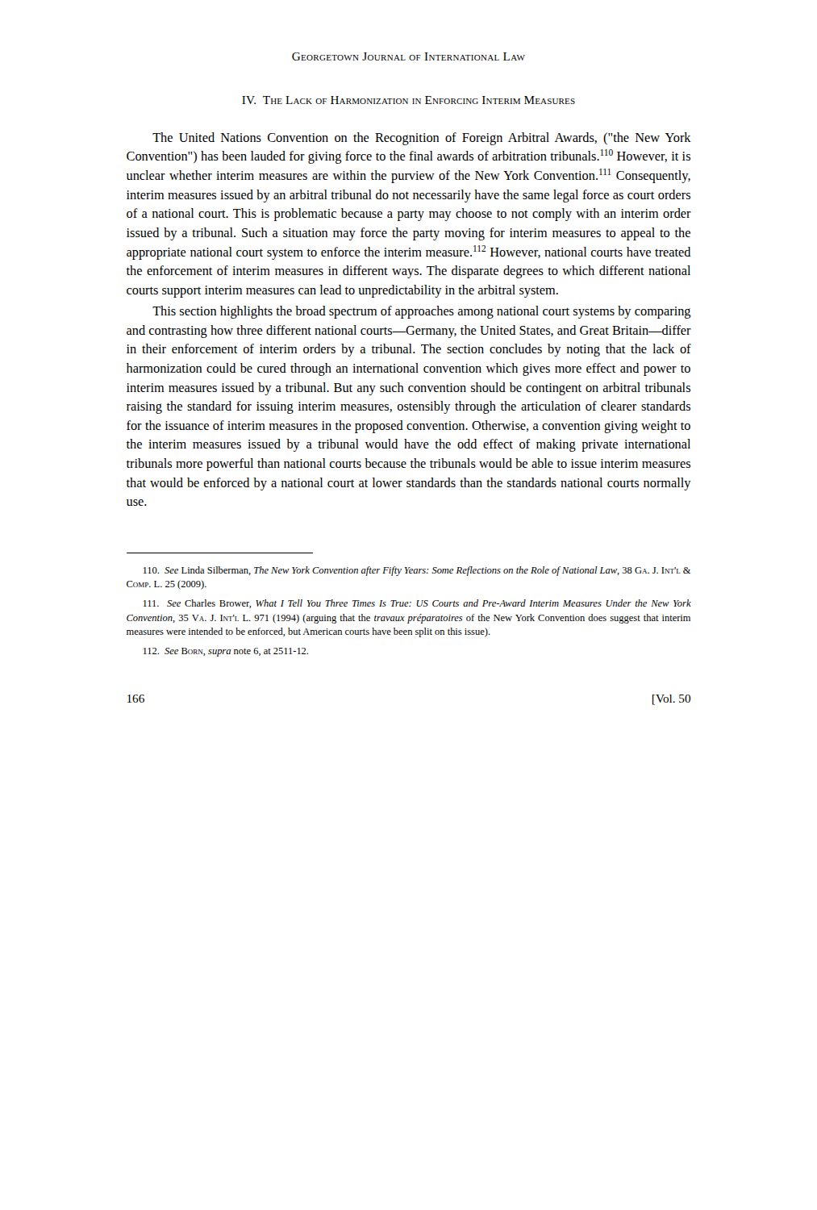Georgetown Journal of International Law
IV. The Lack of Harmonization in Enforcing Interim Measures
The United Nations Convention on the Recognition of Foreign Arbitral Awards, ("the New York Convention") has been lauded for giving force to the final awards of arbitration tribunals.110 However, it is unclear whether interim measures are within the purview of the New York Convention.111 Consequently, interim measures issued by an arbitral tribunal do not necessarily have the same legal force as court orders of a national court. This is problematic because a party may choose to not comply with an interim order issued by a tribunal. Such a situation may force the party moving for interim measures to appeal to the appropriate national court system to enforce the interim measure.112 However, national courts have treated the enforcement of interim measures in different ways. The disparate degrees to which different national courts support interim measures can lead to unpredictability in the arbitral system.
This section highlights the broad spectrum of approaches among national court systems by comparing and contrasting how three different national courts—Germany, the United States, and Great Britain—differ in their enforcement of interim orders by a tribunal. The section concludes by noting that the lack of harmonization could be cured through an international convention which gives more effect and power to interim measures issued by a tribunal. But any such convention should be contingent on arbitral tribunals raising the standard for issuing interim measures, ostensibly through the articulation of clearer standards for the issuance of interim measures in the proposed convention. Otherwise, a convention giving weight to the interim measures issued by a tribunal would have the odd effect of making private international tribunals more powerful than national courts because the tribunals would be able to issue interim measures that would be enforced by a national court at lower standards than the standards national courts normally use.
110. See Linda Silberman, The New York Convention after Fifty Years: Some Reflections on the Role of National Law, 38 Ga. J. Int'l & Comp. L. 25 (2009).
111. See Charles Brower, What I Tell You Three Times Is True: US Courts and Pre-Award Interim Measures Under the New York Convention, 35 Va. J. Int'l L. 971 (1994) (arguing that the travaux préparatoires of the New York Convention does suggest that interim measures were intended to be enforced, but American courts have been split on this issue).
112. See Born, supra note 6, at 2511-12.
166 [Vol. 50